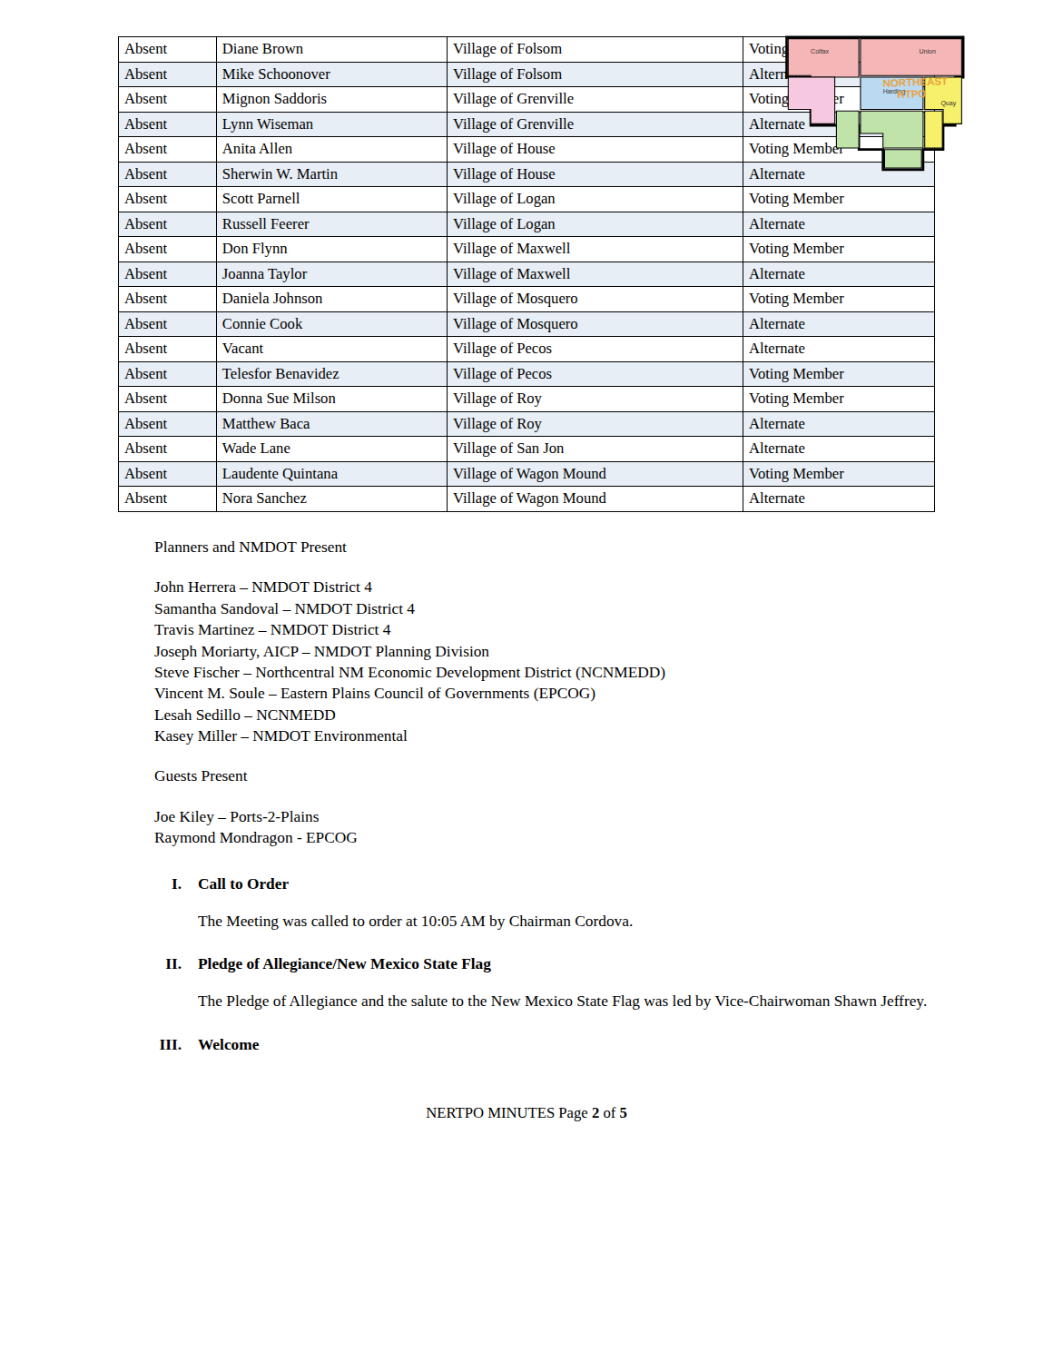Colfax Union Harding Quay NORTHEAST RTPO
| Absent | Diane Brown | Village of Folsom | Voting Member |
| Absent | Mike Schoonover | Village of Folsom | Alternate |
| Absent | Mignon Saddoris | Village of Grenville | Voting Member |
| Absent | Lynn Wiseman | Village of Grenville | Alternate |
| Absent | Anita Allen | Village of House | Voting Member |
| Absent | Sherwin W. Martin | Village of House | Alternate |
| Absent | Scott Parnell | Village of Logan | Voting Member |
| Absent | Russell Feerer | Village of Logan | Alternate |
| Absent | Don Flynn | Village of Maxwell | Voting Member |
| Absent | Joanna Taylor | Village of Maxwell | Alternate |
| Absent | Daniela Johnson | Village of Mosquero | Voting Member |
| Absent | Connie Cook | Village of Mosquero | Alternate |
| Absent | Vacant | Village of Pecos | Alternate |
| Absent | Telesfor Benavidez | Village of Pecos | Voting Member |
| Absent | Donna Sue Milson | Village of Roy | Voting Member |
| Absent | Matthew Baca | Village of Roy | Alternate |
| Absent | Wade Lane | Village of San Jon | Alternate |
| Absent | Laudente Quintana | Village of Wagon Mound | Voting Member |
| Absent | Nora Sanchez | Village of Wagon Mound | Alternate |
Planners and NMDOT Present
John Herrera – NMDOT District 4
Samantha Sandoval – NMDOT District 4
Travis Martinez – NMDOT District 4
Joseph Moriarty, AICP – NMDOT Planning Division
Steve Fischer – Northcentral NM Economic Development District (NCNMEDD)
Vincent M. Soule – Eastern Plains Council of Governments (EPCOG)
Lesah Sedillo – NCNMEDD
Kasey Miller – NMDOT Environmental
Guests Present
Joe Kiley – Ports-2-Plains
Raymond Mondragon - EPCOG
I.
Call to Order
The Meeting was called to order at 10:05 AM by Chairman Cordova.
II.
Pledge of Allegiance/New Mexico State Flag
The Pledge of Allegiance and the salute to the New Mexico State Flag was led by Vice-Chairwoman Shawn Jeffrey.
III.
Welcome
NERTPO MINUTES Page 2 of 5